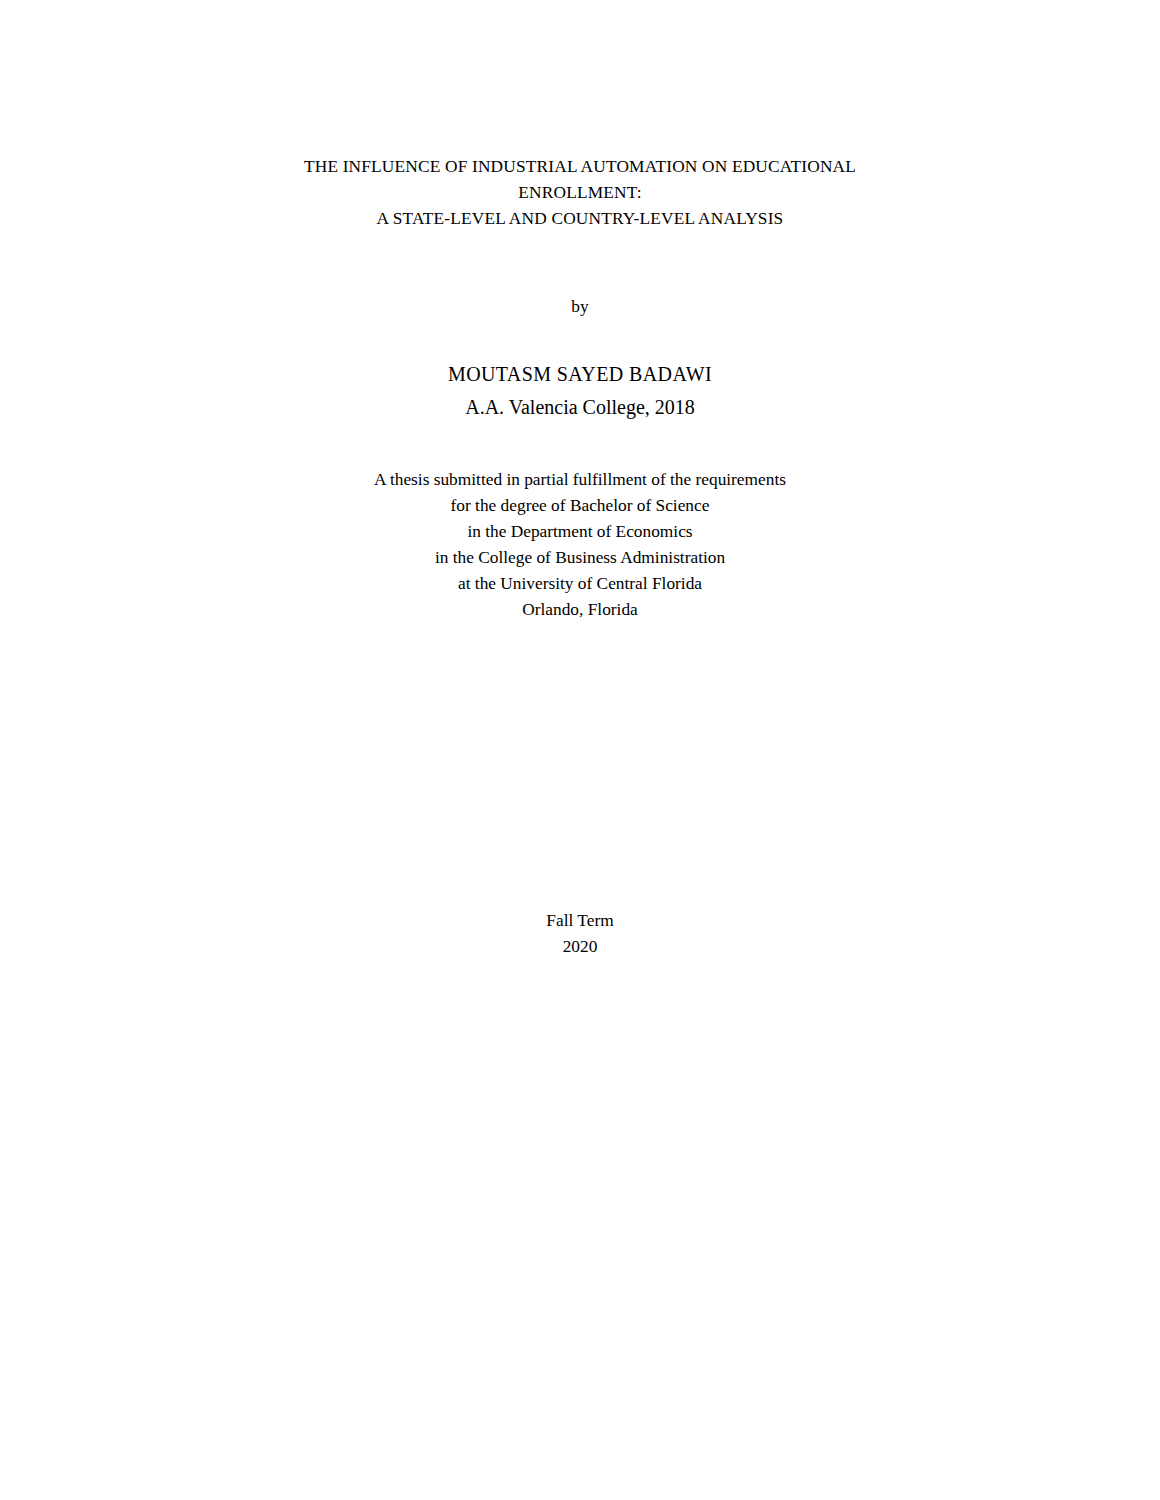The Influence of Industrial Automation on Educational Enrollment:
A State-Level and Country-Level Analysis
by
Moutasm Sayed Badawi
A.A. Valencia College, 2018
A thesis submitted in partial fulfillment of the requirements
for the degree of Bachelor of Science
in the Department of Economics
in the College of Business Administration
at the University of Central Florida
Orlando, Florida
Fall Term
2020